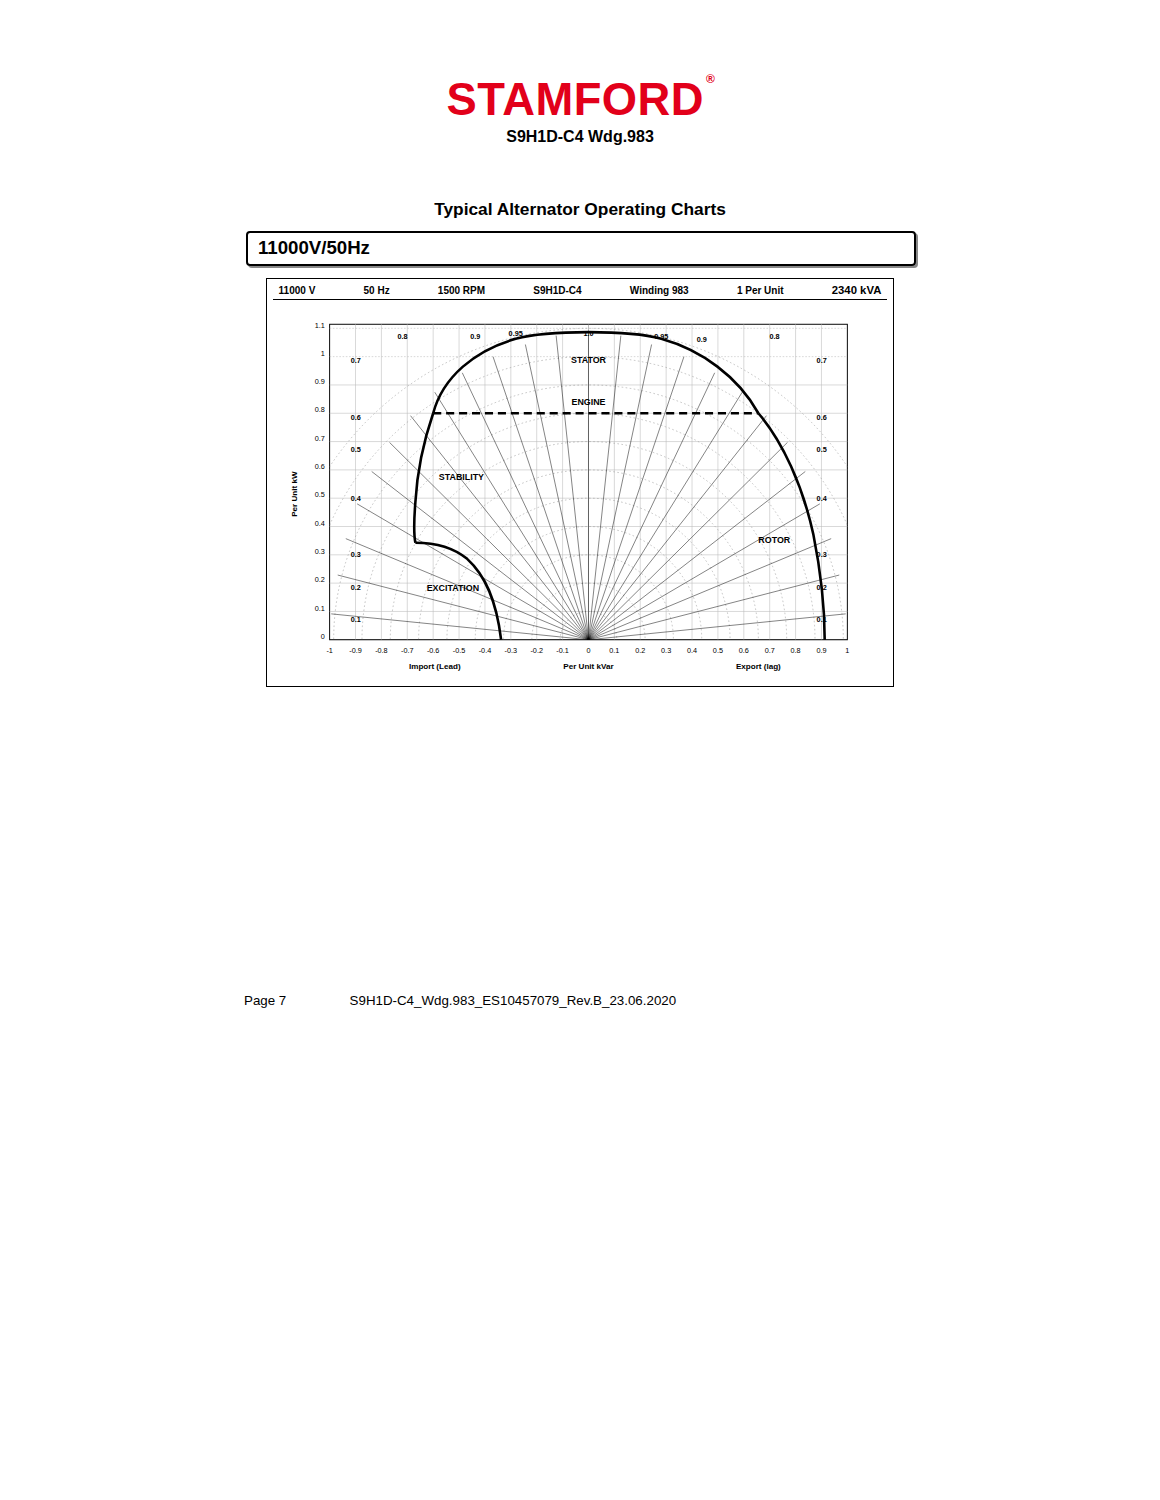STAMFORD®
S9H1D-C4 Wdg.983
Typical Alternator Operating Charts
11000V/50Hz
11000 V 50 Hz 1500 RPM S9H1D-C4 Winding 983 1 Per Unit 2340 kVA
STATOR ENGINE STABILITY ROTOR EXCITATION 0.8 0.9 0.95 1.0 0.95 0.9 0.8 0.7 0.6 0.5 0.4 0.3 0.2 0.1 0.7 0.6 0.5 0.4 0.3 0.2 0.1 1.1 1 0.9 0.8 0.7 0.6 0.5 0.4 0.3 0.2 0.1 0 Per Unit kW -1 -0.9 -0.8 -0.7 -0.6 -0.5 -0.4 -0.3 -0.2 -0.1 0 0.1 0.2 0.3 0.4 0.5 0.6 0.7 0.8 0.9 1 Import (Lead) Per Unit kVar Export (lag)
Page 7
S9H1D-C4_Wdg.983_ES10457079_Rev.B_23.06.2020